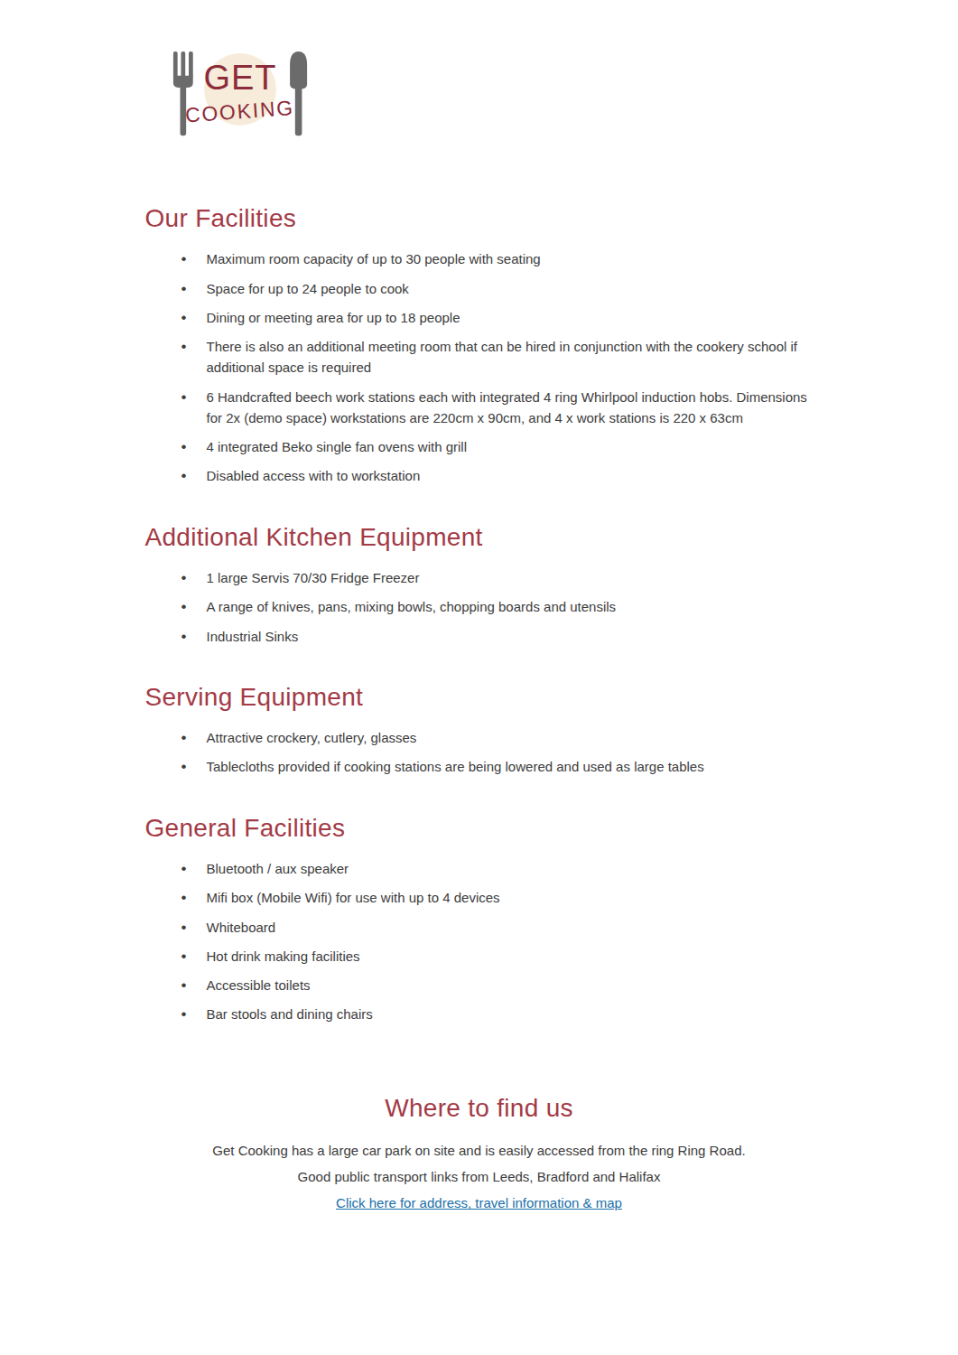GET COOKING
Our Facilities
Maximum room capacity of up to 30 people with seating
Space for up to 24 people to cook
Dining or meeting area for up to 18 people
There is also an additional meeting room that can be hired in conjunction with the cookery school if additional space is required
6 Handcrafted beech work stations each with integrated 4 ring Whirlpool induction hobs. Dimensions for 2x (demo space) workstations are 220cm x 90cm, and 4 x work stations is 220 x 63cm
4 integrated Beko single fan ovens with grill
Disabled access with to workstation
Additional Kitchen Equipment
1 large Servis 70/30 Fridge Freezer
A range of knives, pans, mixing bowls, chopping boards and utensils
Industrial Sinks
Serving Equipment
Attractive crockery, cutlery, glasses
Tablecloths provided if cooking stations are being lowered and used as large tables
General Facilities
Bluetooth / aux speaker
Mifi box (Mobile Wifi) for use with up to 4 devices
Whiteboard
Hot drink making facilities
Accessible toilets
Bar stools and dining chairs
Where to find us
Get Cooking has a large car park on site and is easily accessed from the ring Ring Road.
Good public transport links from Leeds, Bradford and Halifax
Click here for address, travel information & map